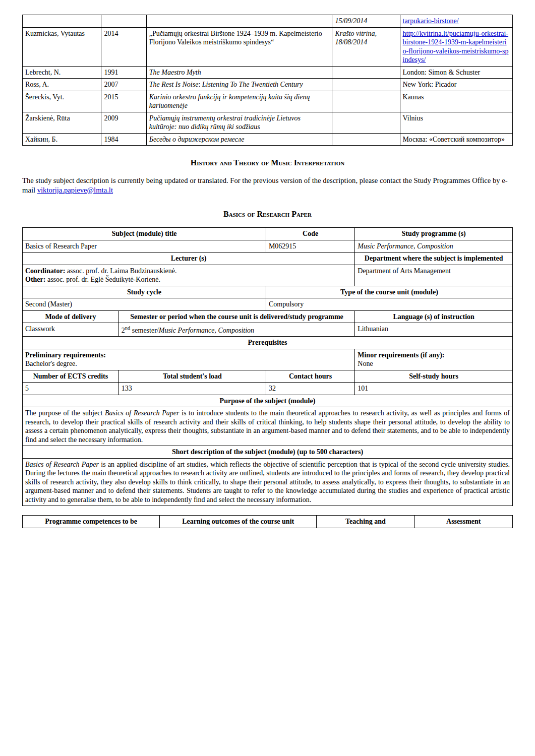| | | | 15/09/2014 | tarpukario-birstone/ |
| Kuzmickas, Vytautas | 2014 | „Pučiamųjų orkestrai Birštone 1924–1939 m. Kapelmeisterio Florijono Valeikos meistriškumo spindesys“ | Krašto vitrina, 18/08/2014 | http://kvitrina.lt/puciamuju-orkestrai-birstone-1924-1939-m-kapelmeisterio-florijono-valeikos-meistriskumo-spindesys/ |
| Lebrecht, N. | 1991 | The Maestro Myth | | London: Simon & Schuster |
| Ross, A. | 2007 | The Rest Is Noise : Listening To The Twentieth Century | | New York: Picador |
| Šereckis, Vyt. | 2015 | Karinio orkestro funkcijų ir kompetencijų kaita šių dienų kariuomenėje | | Kaunas |
| Žarskienė, Rūta | 2009 | Pučiamųjų instrumentų orkestrai tradicinėje Lietuvos kultūroje: nuo didikų rūmų iki sodžiaus | | Vilnius |
| Хайкин, Б. | 1984 | Беседы о дирижерском ремесле | | Москва: «Советский композитор» |
History and Theory of Music Interpretation
The study subject description is currently being updated or translated. For the previous version of the description, please contact the Study Programmes Office by e-mail viktorija.papieve@lmta.lt
Basics of Research Paper
| Subject (module) title | Code | Study programme (s) |
| Basics of Research Paper | M062915 | Music Performance, Composition |
| Lecturer (s) | Department where the subject is implemented |
| Coordinator: assoc. prof. dr. Laima Budzinauskienė. Other: assoc. prof. dr. Eglė Šeduikytė-Korienė. | Department of Arts Management |
| Study cycle | Type of the course unit (module) |
| Second (Master) | Compulsory |
| Mode of delivery | Semester or period when the course unit is delivered/study programme | Language (s) of instruction |
| Classwork | 2 nd semester/ Music Performance, Composition | Lithuanian |
| Prerequisites |
| Preliminary requirements: Bachelor's degree. | Minor requirements (if any): None |
| Number of ECTS credits | Total student's load | Contact hours | Self-study hours |
| 5 | 133 | 32 | 101 |
| Purpose of the subject (module) |
| The purpose of the subject Basics of Research Paper is to introduce students to the main theoretical approaches to research activity, as well as principles and forms of research, to develop their practical skills of research activity and their skills of critical thinking, to help students shape their personal attitude, to develop the ability to assess a certain phenomenon analytically, express their thoughts, substantiate in an argument-based manner and to defend their statements, and to be able to independently find and select the necessary information. |
| Short description of the subject (module) (up to 500 characters) |
| Basics of Research Paper is an applied discipline of art studies, which reflects the objective of scientific perception that is typical of the second cycle university studies. During the lectures the main theoretical approaches to research activity are outlined, students are introduced to the principles and forms of research, they develop practical skills of research activity, they also develop skills to think critically, to shape their personal attitude, to assess analytically, to express their thoughts, to substantiate in an argument-based manner and to defend their statements. Students are taught to refer to the knowledge accumulated during the studies and experience of practical artistic activity and to generalise them, to be able to independently find and select the necessary information. |
| Programme competences to be | Learning outcomes of the course unit | Teaching and | Assessment |